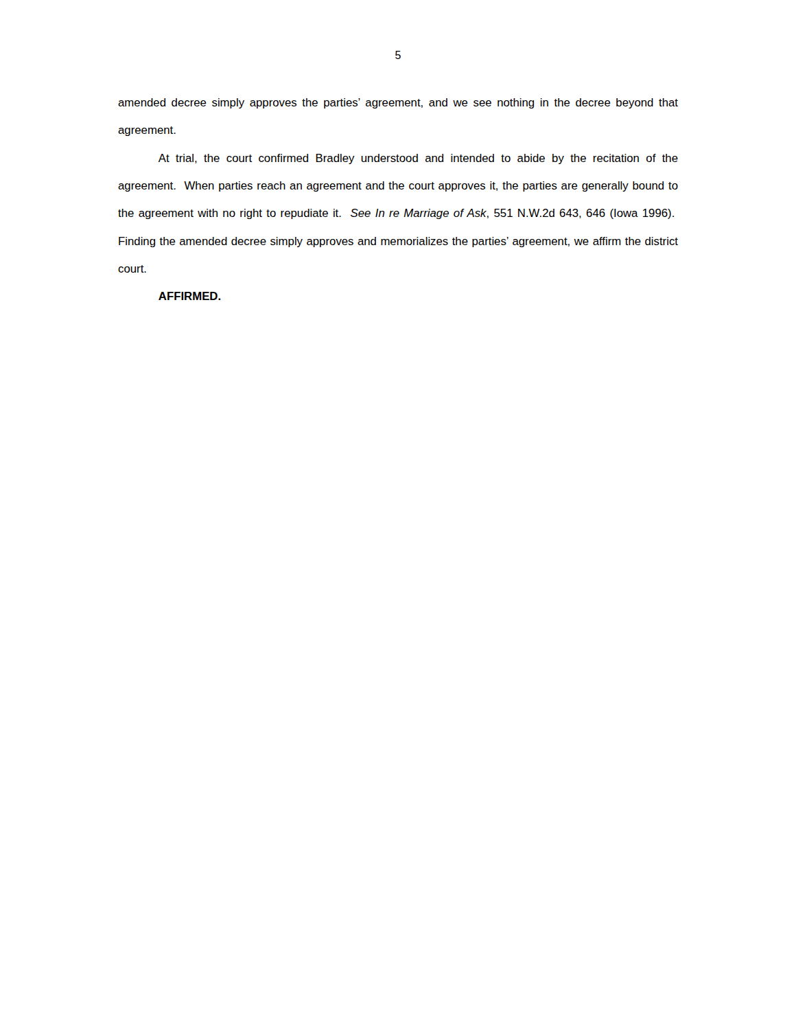5
amended decree simply approves the parties’ agreement, and we see nothing in the decree beyond that agreement.
At trial, the court confirmed Bradley understood and intended to abide by the recitation of the agreement. When parties reach an agreement and the court approves it, the parties are generally bound to the agreement with no right to repudiate it. See In re Marriage of Ask, 551 N.W.2d 643, 646 (Iowa 1996). Finding the amended decree simply approves and memorializes the parties’ agreement, we affirm the district court.
AFFIRMED.